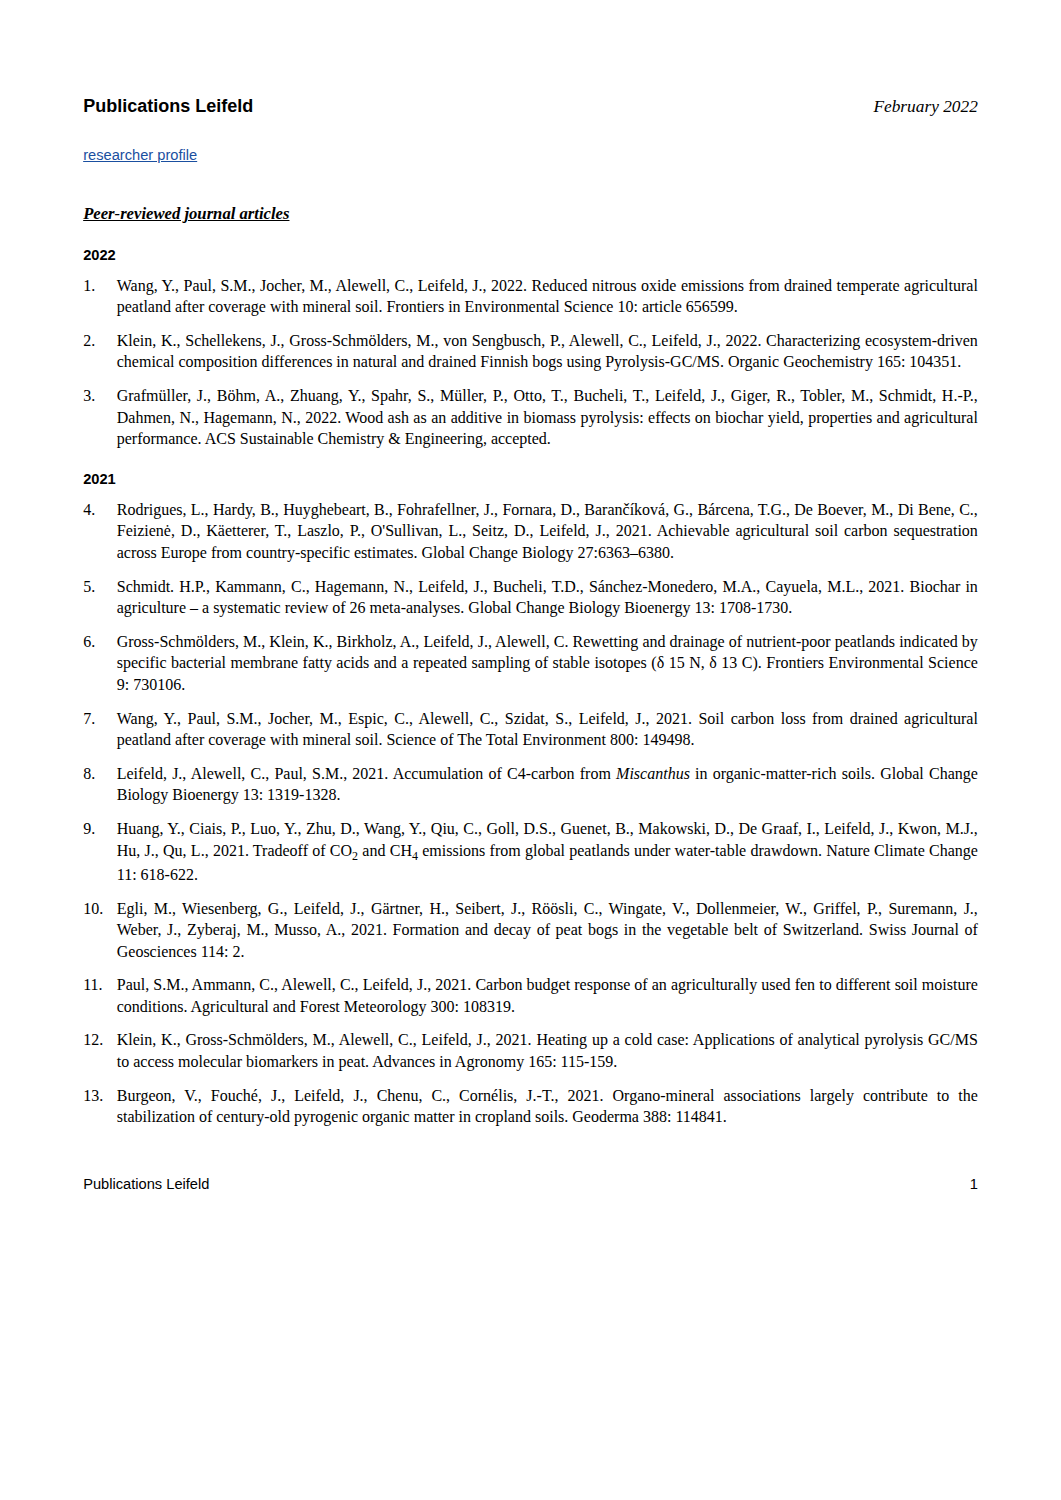Publications Leifeld February 2022
researcher profile
Peer-reviewed journal articles
2022
1. Wang, Y., Paul, S.M., Jocher, M., Alewell, C., Leifeld, J., 2022. Reduced nitrous oxide emissions from drained temperate agricultural peatland after coverage with mineral soil. Frontiers in Environmental Science 10: article 656599.
2. Klein, K., Schellekens, J., Gross-Schmölders, M., von Sengbusch, P., Alewell, C., Leifeld, J., 2022. Characterizing ecosystem-driven chemical composition differences in natural and drained Finnish bogs using Pyrolysis-GC/MS. Organic Geochemistry 165: 104351.
3. Grafmüller, J., Böhm, A., Zhuang, Y., Spahr, S., Müller, P., Otto, T., Bucheli, T., Leifeld, J., Giger, R., Tobler, M., Schmidt, H.-P., Dahmen, N., Hagemann, N., 2022. Wood ash as an additive in biomass pyrolysis: effects on biochar yield, properties and agricultural performance. ACS Sustainable Chemistry & Engineering, accepted.
2021
4. Rodrigues, L., Hardy, B., Huyghebeart, B., Fohrafellner, J., Fornara, D., Barančíková, G., Bárcena, T.G., De Boever, M., Di Bene, C., Feizienė, D., Käetterer, T., Laszlo, P., O'Sullivan, L., Seitz, D., Leifeld, J., 2021. Achievable agricultural soil carbon sequestration across Europe from country-specific estimates. Global Change Biology 27:6363–6380.
5. Schmidt. H.P., Kammann, C., Hagemann, N., Leifeld, J., Bucheli, T.D., Sánchez-Monedero, M.A., Cayuela, M.L., 2021. Biochar in agriculture – a systematic review of 26 meta-analyses. Global Change Biology Bioenergy 13: 1708-1730.
6. Gross-Schmölders, M., Klein, K., Birkholz, A., Leifeld, J., Alewell, C. Rewetting and drainage of nutrient-poor peatlands indicated by specific bacterial membrane fatty acids and a repeated sampling of stable isotopes (δ 15 N, δ 13 C). Frontiers Environmental Science 9: 730106.
7. Wang, Y., Paul, S.M., Jocher, M., Espic, C., Alewell, C., Szidat, S., Leifeld, J., 2021. Soil carbon loss from drained agricultural peatland after coverage with mineral soil. Science of The Total Environment 800: 149498.
8. Leifeld, J., Alewell, C., Paul, S.M., 2021. Accumulation of C4-carbon from Miscanthus in organic-matter-rich soils. Global Change Biology Bioenergy 13: 1319-1328.
9. Huang, Y., Ciais, P., Luo, Y., Zhu, D., Wang, Y., Qiu, C., Goll, D.S., Guenet, B., Makowski, D., De Graaf, I., Leifeld, J., Kwon, M.J., Hu, J., Qu, L., 2021. Tradeoff of CO2 and CH4 emissions from global peatlands under water-table drawdown. Nature Climate Change 11: 618-622.
10. Egli, M., Wiesenberg, G., Leifeld, J., Gärtner, H., Seibert, J., Röösli, C., Wingate, V., Dollenmeier, W., Griffel, P., Suremann, J., Weber, J., Zyberaj, M., Musso, A., 2021. Formation and decay of peat bogs in the vegetable belt of Switzerland. Swiss Journal of Geosciences 114: 2.
11. Paul, S.M., Ammann, C., Alewell, C., Leifeld, J., 2021. Carbon budget response of an agriculturally used fen to different soil moisture conditions. Agricultural and Forest Meteorology 300: 108319.
12. Klein, K., Gross-Schmölders, M., Alewell, C., Leifeld, J., 2021. Heating up a cold case: Applications of analytical pyrolysis GC/MS to access molecular biomarkers in peat. Advances in Agronomy 165: 115-159.
13. Burgeon, V., Fouché, J., Leifeld, J., Chenu, C., Cornélis, J.-T., 2021. Organo-mineral associations largely contribute to the stabilization of century-old pyrogenic organic matter in cropland soils. Geoderma 388: 114841.
Publications Leifeld 1